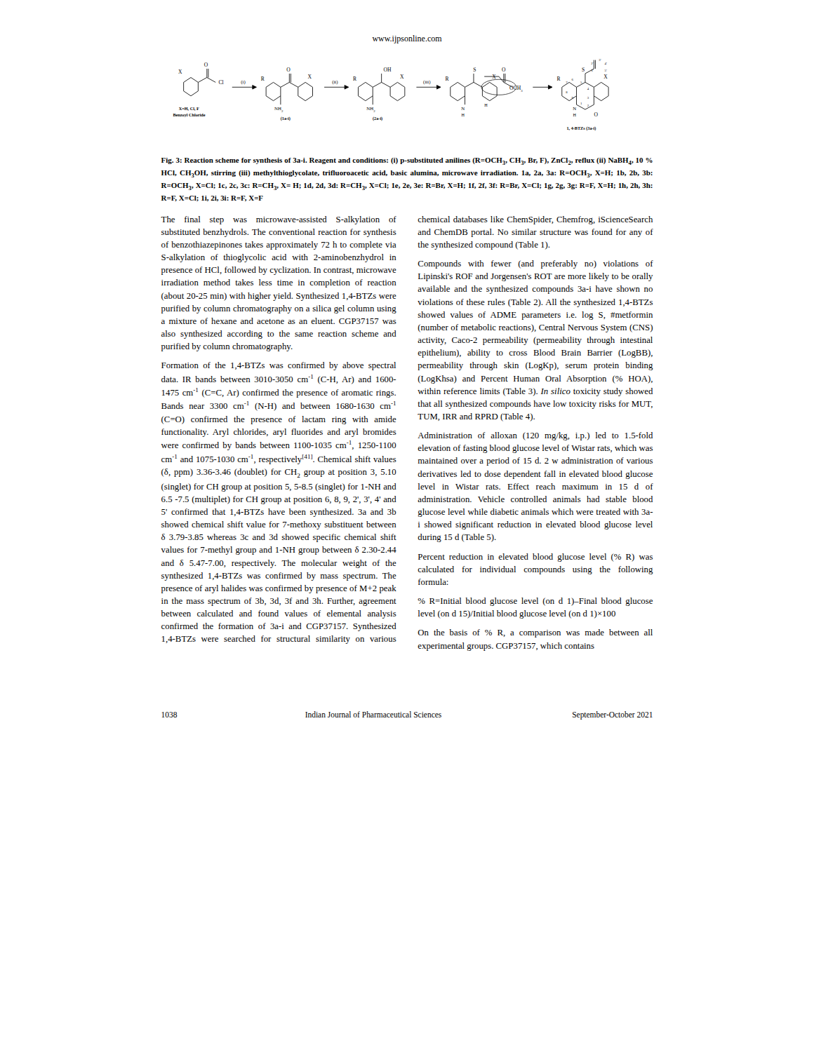www.ijpsonline.com
X O Cl X=H, Cl, F Benzoyl Chloride (i) R O X NH2 (1a-i) (ii) R X OH NH2 (2a-i) (iii) R X S N H H O OCH3 R X S N H O 7 8 9 6 5 4 3 1 2 2' 3' 4' 5' 6' 1, 4-BTZs (3a-i)
Fig. 3: Reaction scheme for synthesis of 3a-i. Reagent and conditions: (i) p-substituted anilines (R=OCH3, CH3, Br, F), ZnCl2, reflux (ii) NaBH4, 10 % HCl, CH3 OH, stirring (iii) methylthioglycolate, trifluoroacetic acid, basic alumina, microwave irradiation. 1a, 2a, 3a: R=OCH3, X=H; 1b, 2b, 3b: R=OCH3, X=Cl; 1c, 2c, 3c: R=CH3, X= H; 1d, 2d, 3d: R=CH3, X=Cl; 1e, 2e, 3e: R=Br, X=H; 1f, 2f, 3f: R=Br, X=Cl; 1g, 2g, 3g: R=F, X=H; 1h, 2h, 3h: R=F, X=Cl; 1i, 2i, 3i: R=F, X=F
The final step was microwave-assisted S-alkylation of substituted benzhydrols. The conventional reaction for synthesis of benzothiazepinones takes approximately 72 h to complete via S-alkylation of thioglycolic acid with 2-aminobenzhydrol in presence of HCl, followed by cyclization. In contrast, microwave irradiation method takes less time in completion of reaction (about 20-25 min) with higher yield. Synthesized 1,4-BTZs were purified by column chromatography on a silica gel column using a mixture of hexane and acetone as an eluent. CGP37157 was also synthesized according to the same reaction scheme and purified by column chromatography.
Formation of the 1,4-BTZs was confirmed by above spectral data. IR bands between 3010-3050 cm-1 (C-H, Ar) and 1600-1475 cm-1 (C=C, Ar) confirmed the presence of aromatic rings. Bands near 3300 cm-1 (N-H) and between 1680-1630 cm-1 (C=O) confirmed the presence of lactam ring with amide functionality. Aryl chlorides, aryl fluorides and aryl bromides were confirmed by bands between 1100-1035 cm-1, 1250-1100 cm-1 and 1075-1030 cm-1, respectively[41]. Chemical shift values (δ, ppm) 3.36-3.46 (doublet) for CH2 group at position 3, 5.10 (singlet) for CH group at position 5, 5-8.5 (singlet) for 1-NH and 6.5 -7.5 (multiplet) for CH group at position 6, 8, 9, 2', 3', 4' and 5' confirmed that 1,4-BTZs have been synthesized. 3a and 3b showed chemical shift value for 7-methoxy substituent between δ 3.79-3.85 whereas 3c and 3d showed specific chemical shift values for 7-methyl group and 1-NH group between δ 2.30-2.44 and δ 5.47-7.00, respectively. The molecular weight of the synthesized 1,4-BTZs was confirmed by mass spectrum. The presence of aryl halides was confirmed by presence of M+2 peak in the mass spectrum of 3b, 3d, 3f and 3h. Further, agreement between calculated and found values of elemental analysis confirmed the formation of 3a-i and CGP37157. Synthesized 1,4-BTZs were searched for structural similarity on various chemical databases like ChemSpider, Chemfrog, iScienceSearch and ChemDB portal. No similar structure was found for any of the synthesized compound (Table 1).
Compounds with fewer (and preferably no) violations of Lipinski's ROF and Jorgensen's ROT are more likely to be orally available and the synthesized compounds 3a-i have shown no violations of these rules (Table 2). All the synthesized 1,4-BTZs showed values of ADME parameters i.e. log S, #metformin (number of metabolic reactions), Central Nervous System (CNS) activity, Caco-2 permeability (permeability through intestinal epithelium), ability to cross Blood Brain Barrier (LogBB), permeability through skin (LogKp), serum protein binding (LogKhsa) and Percent Human Oral Absorption (% HOA), within reference limits (Table 3). In silico toxicity study showed that all synthesized compounds have low toxicity risks for MUT, TUM, IRR and RPRD (Table 4).
Administration of alloxan (120 mg/kg, i.p.) led to 1.5-fold elevation of fasting blood glucose level of Wistar rats, which was maintained over a period of 15 d. 2 w administration of various derivatives led to dose dependent fall in elevated blood glucose level in Wistar rats. Effect reach maximum in 15 d of administration. Vehicle controlled animals had stable blood glucose level while diabetic animals which were treated with 3a-i showed significant reduction in elevated blood glucose level during 15 d (Table 5).
Percent reduction in elevated blood glucose level (% R) was calculated for individual compounds using the following formula:
% R=Initial blood glucose level (on d 1)–Final blood glucose level (on d 15)/Initial blood glucose level (on d 1)×100
On the basis of % R, a comparison was made between all experimental groups. CGP37157, which contains
1038
Indian Journal of Pharmaceutical Sciences
September-October 2021